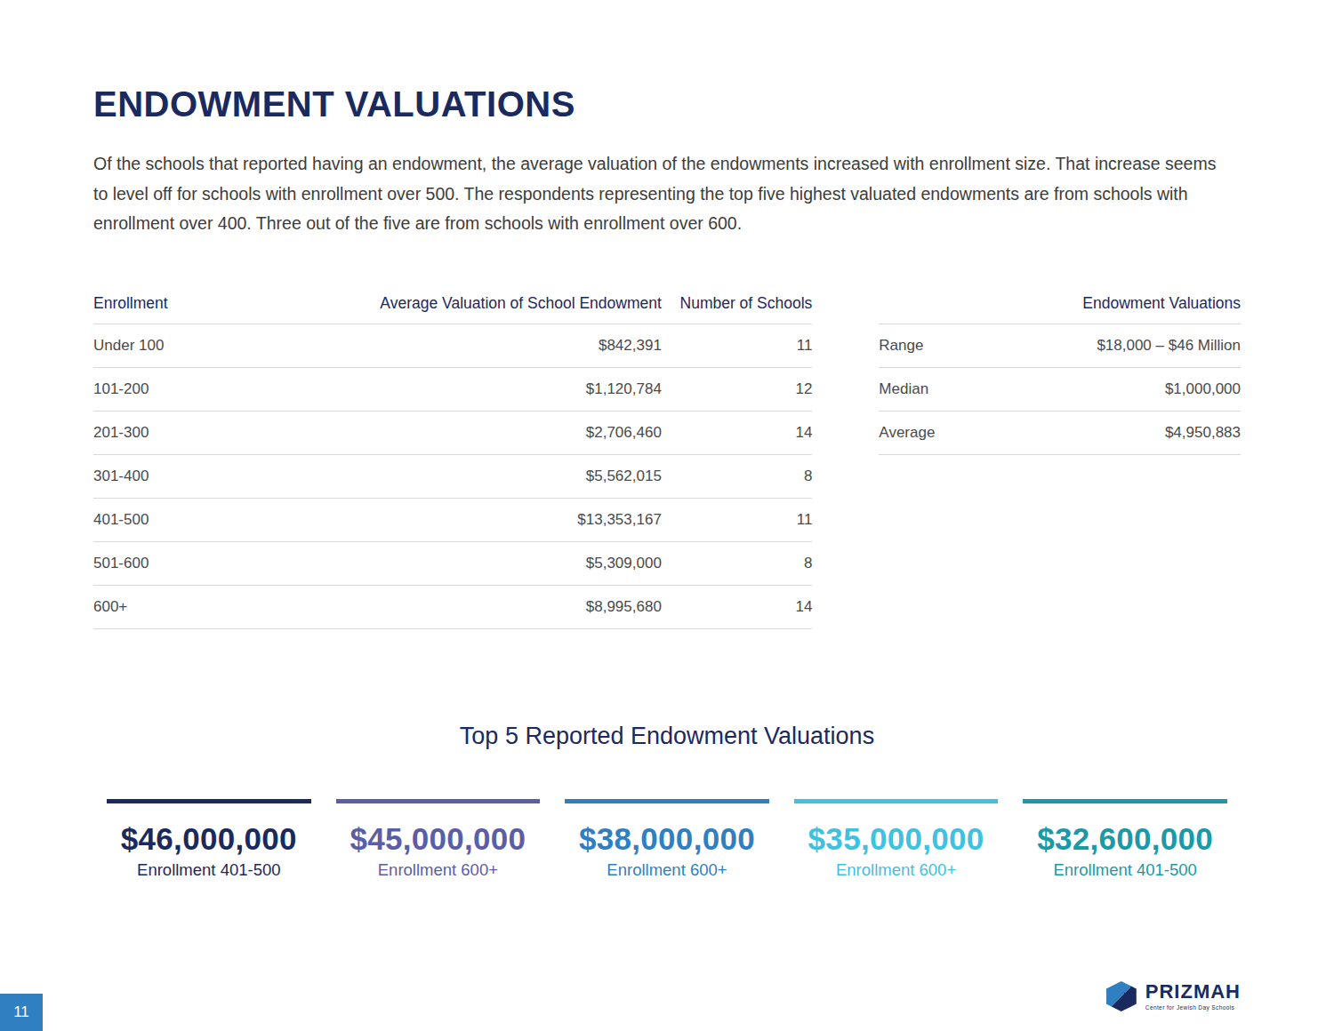Endowment Valuations
Of the schools that reported having an endowment, the average valuation of the endowments increased with enrollment size. That increase seems to level off for schools with enrollment over 500. The respondents representing the top five highest valuated endowments are from schools with enrollment over 400. Three out of the five are from schools with enrollment over 600.
| Enrollment | Average Valuation of School Endowment | Number of Schools |
| --- | --- | --- |
| Under 100 | $842,391 | 11 |
| 101-200 | $1,120,784 | 12 |
| 201-300 | $2,706,460 | 14 |
| 301-400 | $5,562,015 | 8 |
| 401-500 | $13,353,167 | 11 |
| 501-600 | $5,309,000 | 8 |
| 600+ | $8,995,680 | 14 |
| Endowment Valuations |
| --- |
| Range | $18,000 – $46 Million |
| Median | $1,000,000 |
| Average | $4,950,883 |
Top 5 Reported Endowment Valuations
$46,000,000
Enrollment 401-500
$45,000,000
Enrollment 600+
$38,000,000
Enrollment 600+
$35,000,000
Enrollment 600+
$32,600,000
Enrollment 401-500
11
PRIZMAH Center for Jewish Day Schools